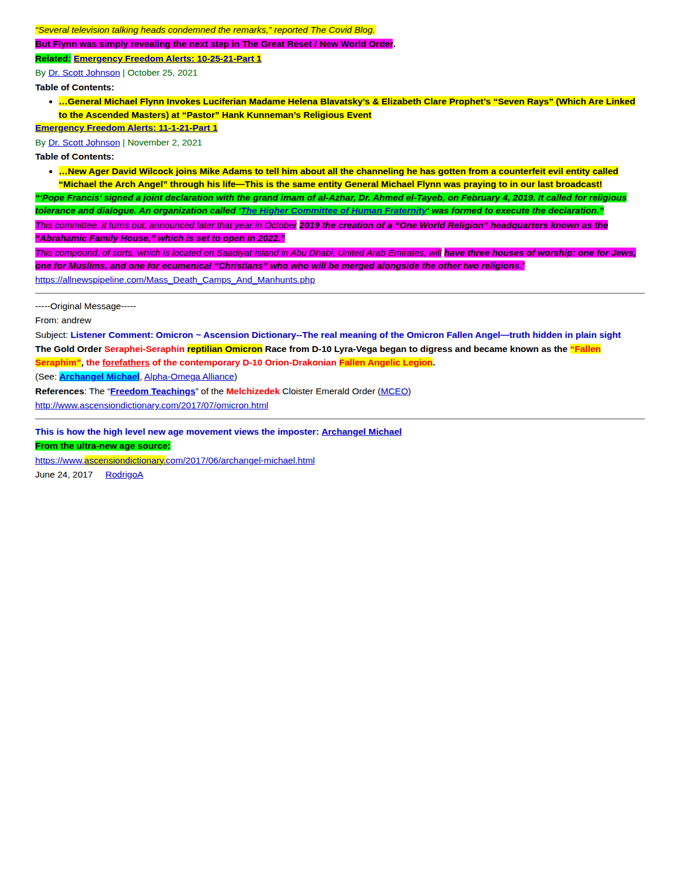“Several television talking heads condemned the remarks,” reported The Covid Blog.
But Flynn was simply revealing the next step in The Great Reset / New World Order.
Related: Emergency Freedom Alerts: 10-25-21-Part 1
By Dr. Scott Johnson | October 25, 2021
Table of Contents:
…General Michael Flynn Invokes Luciferian Madame Helena Blavatsky’s & Elizabeth Clare Prophet’s “Seven Rays” (Which Are Linked to the Ascended Masters) at “Pastor” Hank Kunneman’s Religious Event
Emergency Freedom Alerts: 11-1-21-Part 1
By Dr. Scott Johnson | November 2, 2021
Table of Contents:
…New Ager David Wilcock joins Mike Adams to tell him about all the channeling he has gotten from a counterfeit evil entity called “Michael the Arch Angel” through his life—This is the same entity General Michael Flynn was praying to in our last broadcast!
“‘Pope Francis’ signed a joint declaration with the grand imam of al-Azhar, Dr. Ahmed el-Tayeb, on February 4, 2019. It called for religious tolerance and dialogue. An organization called ‘The Higher Committee of Human Fraternity‘ was formed to execute the declaration.”
This committee, it turns out, announced later that year in October 2019 the creation of a “One World Religion” headquarters known as the “Abrahamic Family House,” which is set to open in 2022.”
This compound, of sorts, which is located on Saadiyat Island in Abu Dhabi, United Arab Emirates, will have three houses of worship: one for Jews, one for Muslims, and one for ecumenical “Christians” who who will be merged alongside the other two religions.”
https://allnewspipeline.com/Mass_Death_Camps_And_Manhunts.php
-----Original Message-----
From: andrew
Subject: Listener Comment: Omicron ~ Ascension Dictionary--The real meaning of the Omicron Fallen Angel—truth hidden in plain sight
The Gold Order Seraphei-Seraphin reptilian Omicron Race from D-10 Lyra-Vega began to digress and became known as the “Fallen Seraphim”, the forefathers of the contemporary D-10 Orion-Drakonian Fallen Angelic Legion.
(See: Archangel Michael, Alpha-Omega Alliance)
References: The “Freedom Teachings” of the Melchizedek Cloister Emerald Order (MCEO)
http://www.ascensiondictionary.com/2017/07/omicron.html
This is how the high level new age movement views the imposter: Archangel Michael
From the ultra-new age source:
https://www.ascensiondictionary. com/2017/06/archangel-michael.html
June 24, 2017 RodrigoA